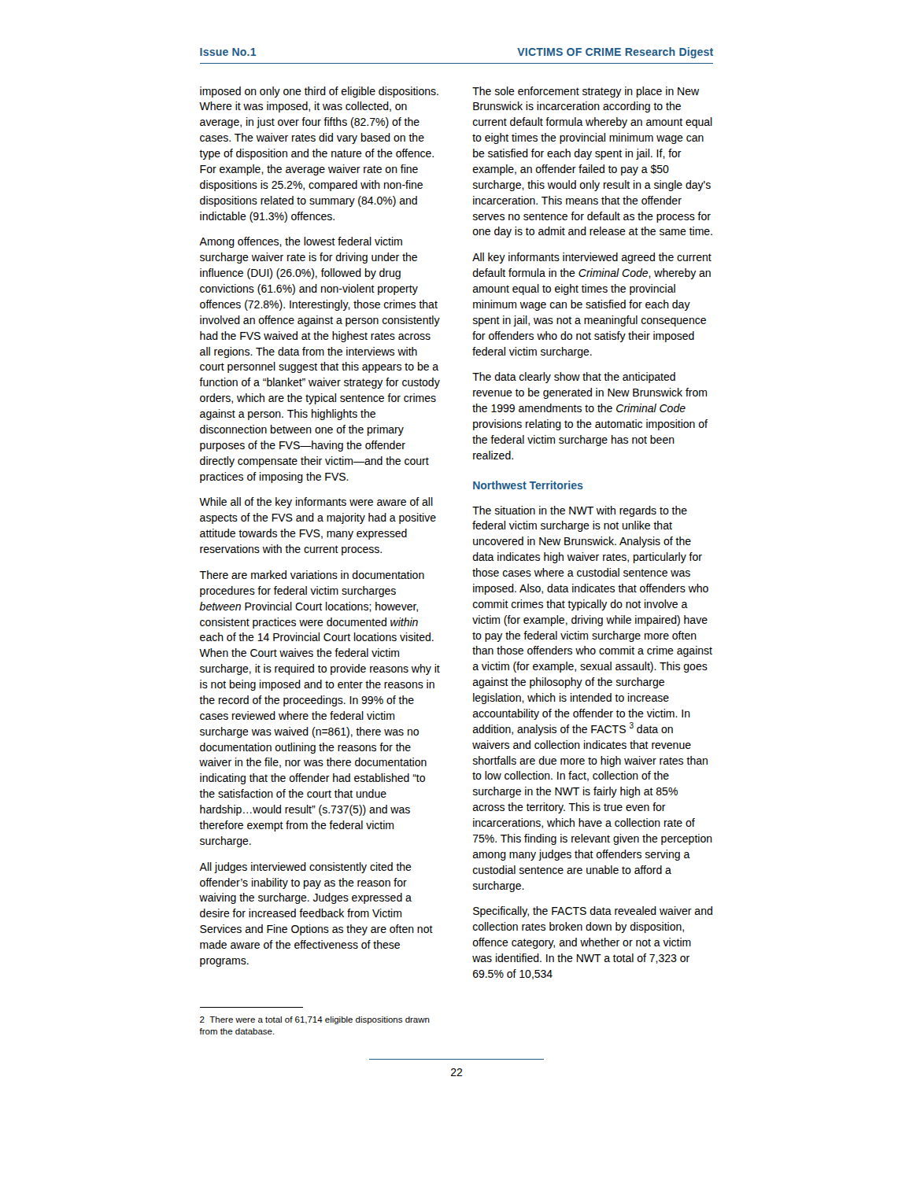Issue No.1
VICTIMS OF CRIME Research Digest
imposed on only one third of eligible dispositions. Where it was imposed, it was collected, on average, in just over four fifths (82.7%) of the cases. The waiver rates did vary based on the type of disposition and the nature of the offence. For example, the average waiver rate on fine dispositions is 25.2%, compared with non-fine dispositions related to summary (84.0%) and indictable (91.3%) offences.
Among offences, the lowest federal victim surcharge waiver rate is for driving under the influence (DUI) (26.0%), followed by drug convictions (61.6%) and non-violent property offences (72.8%). Interestingly, those crimes that involved an offence against a person consistently had the FVS waived at the highest rates across all regions. The data from the interviews with court personnel suggest that this appears to be a function of a “blanket” waiver strategy for custody orders, which are the typical sentence for crimes against a person. This highlights the disconnection between one of the primary purposes of the FVS—having the offender directly compensate their victim—and the court practices of imposing the FVS.
While all of the key informants were aware of all aspects of the FVS and a majority had a positive attitude towards the FVS, many expressed reservations with the current process.
There are marked variations in documentation procedures for federal victim surcharges between Provincial Court locations; however, consistent practices were documented within each of the 14 Provincial Court locations visited. When the Court waives the federal victim surcharge, it is required to provide reasons why it is not being imposed and to enter the reasons in the record of the proceedings. In 99% of the cases reviewed where the federal victim surcharge was waived (n=861), there was no documentation outlining the reasons for the waiver in the file, nor was there documentation indicating that the offender had established “to the satisfaction of the court that undue hardship…would result” (s.737(5)) and was therefore exempt from the federal victim surcharge.
All judges interviewed consistently cited the offender’s inability to pay as the reason for waiving the surcharge. Judges expressed a desire for increased feedback from Victim Services and Fine Options as they are often not made aware of the effectiveness of these programs.
The sole enforcement strategy in place in New Brunswick is incarceration according to the current default formula whereby an amount equal to eight times the provincial minimum wage can be satisfied for each day spent in jail. If, for example, an offender failed to pay a $50 surcharge, this would only result in a single day's incarceration. This means that the offender serves no sentence for default as the process for one day is to admit and release at the same time.
All key informants interviewed agreed the current default formula in the Criminal Code, whereby an amount equal to eight times the provincial minimum wage can be satisfied for each day spent in jail, was not a meaningful consequence for offenders who do not satisfy their imposed federal victim surcharge.
The data clearly show that the anticipated revenue to be generated in New Brunswick from the 1999 amendments to the Criminal Code provisions relating to the automatic imposition of the federal victim surcharge has not been realized.
Northwest Territories
The situation in the NWT with regards to the federal victim surcharge is not unlike that uncovered in New Brunswick. Analysis of the data indicates high waiver rates, particularly for those cases where a custodial sentence was imposed. Also, data indicates that offenders who commit crimes that typically do not involve a victim (for example, driving while impaired) have to pay the federal victim surcharge more often than those offenders who commit a crime against a victim (for example, sexual assault). This goes against the philosophy of the surcharge legislation, which is intended to increase accountability of the offender to the victim. In addition, analysis of the FACTS 3 data on waivers and collection indicates that revenue shortfalls are due more to high waiver rates than to low collection. In fact, collection of the surcharge in the NWT is fairly high at 85% across the territory. This is true even for incarcerations, which have a collection rate of 75%. This finding is relevant given the perception among many judges that offenders serving a custodial sentence are unable to afford a surcharge.
Specifically, the FACTS data revealed waiver and collection rates broken down by disposition, offence category, and whether or not a victim was identified. In the NWT a total of 7,323 or 69.5% of 10,534
2 There were a total of 61,714 eligible dispositions drawn from the database.
22